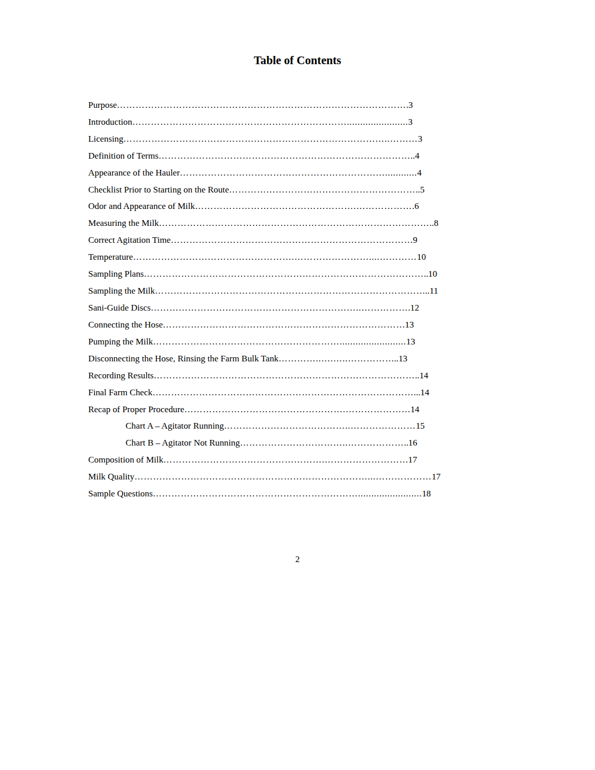Table of Contents
Purpose………………………………………………………………………………….3
Introduction……………………………………………………………....................... 3
Licensing…………………………………………………………………………..………3
Definition of Terms………………………………………………………………………..4
Appearance of the Hauler…………………………………………………………............ 4
Checklist Prior to Starting on the Route……………………………………………………..5
Odor and Appearance of Milk…………………………………………….……………….6
Measuring the Milk……………………………………………………………………………..8
Correct Agitation Time……………………………………………………………………9
Temperature…………………………………………….……………………....…………10
Sampling Plans………………………………………………………………………………..10
Sampling the Milk……………………………………………………………………………..11
Sani-Guide Discs…………………………………………………………..…………….12
Connecting the Hose……………………………………………………………………13
Pumping the Milk……………………………………………………......................... 13
Disconnecting the Hose, Rinsing the Farm Bulk Tank…………..….…..……………..13
Recording Results…………………………………………………………………………..14
Final Farm Check…………………………………………………………………………...14
Recap of Proper Procedure…………………………………………….…………………14
Chart A – Agitator Running…………………………………..…………………15
Chart B – Agitator Not Running……………………………..………………..16
Composition of Milk…………………………………………….………………………17
Milk Quality…………………………………………………………………...………………17
Sample Questions…………………………………………………………........................ 18
2